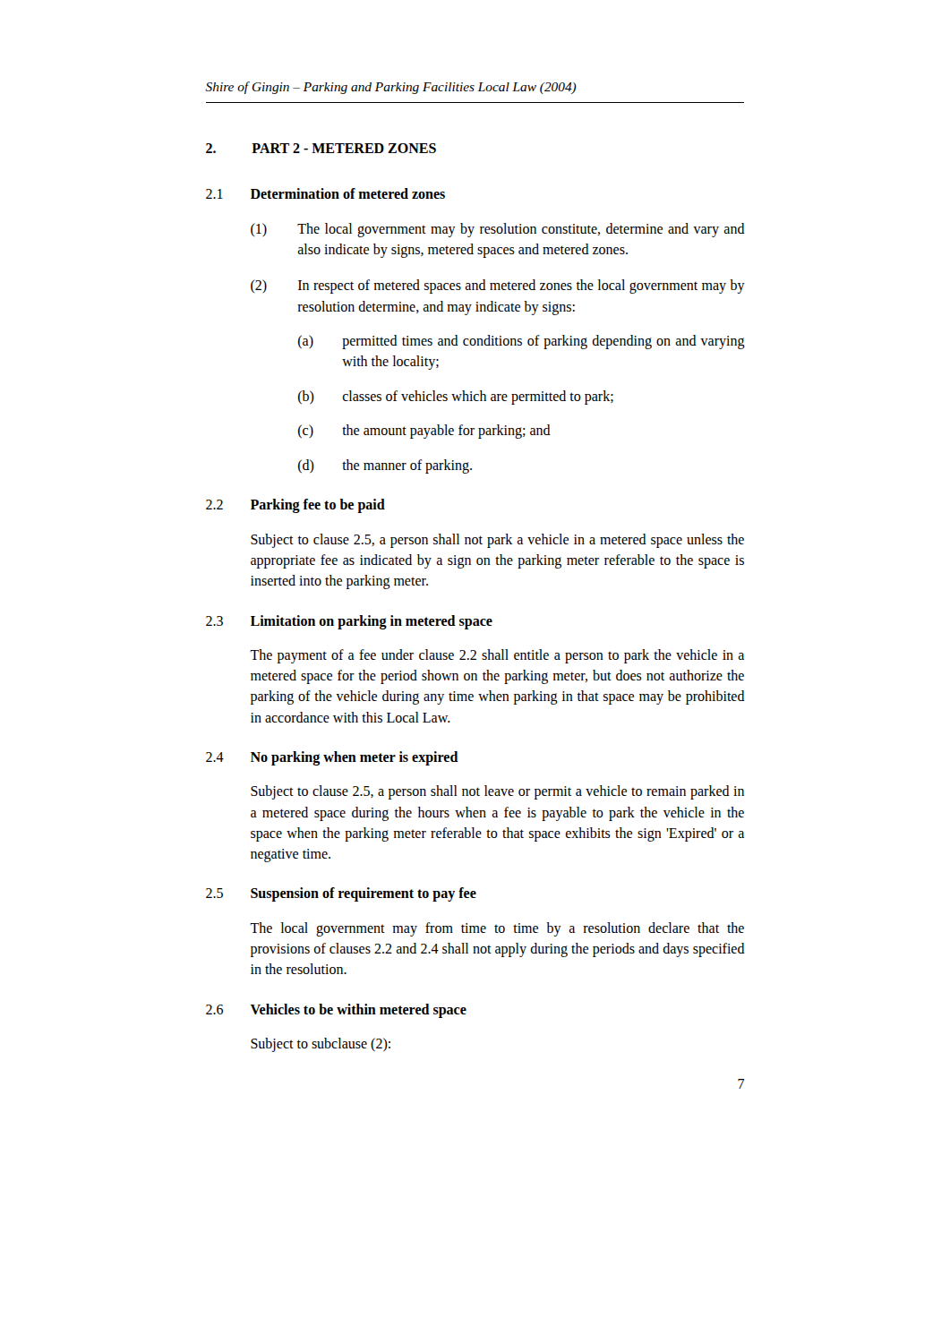Shire of Gingin – Parking and Parking Facilities Local Law (2004)
2. PART 2 - METERED ZONES
2.1 Determination of metered zones
(1) The local government may by resolution constitute, determine and vary and also indicate by signs, metered spaces and metered zones.
(2)
In respect of metered spaces and metered zones the local government may by resolution determine, and may indicate by signs:
(a) permitted times and conditions of parking depending on and varying with the locality;
(b) classes of vehicles which are permitted to park;
(c) the amount payable for parking; and
(d) the manner of parking.
2.2 Parking fee to be paid
Subject to clause 2.5, a person shall not park a vehicle in a metered space unless the appropriate fee as indicated by a sign on the parking meter referable to the space is inserted into the parking meter.
2.3 Limitation on parking in metered space
The payment of a fee under clause 2.2 shall entitle a person to park the vehicle in a metered space for the period shown on the parking meter, but does not authorize the parking of the vehicle during any time when parking in that space may be prohibited in accordance with this Local Law.
2.4 No parking when meter is expired
Subject to clause 2.5, a person shall not leave or permit a vehicle to remain parked in a metered space during the hours when a fee is payable to park the vehicle in the space when the parking meter referable to that space exhibits the sign 'Expired' or a negative time.
2.5 Suspension of requirement to pay fee
The local government may from time to time by a resolution declare that the provisions of clauses 2.2 and 2.4 shall not apply during the periods and days specified in the resolution.
2.6 Vehicles to be within metered space
Subject to subclause (2):
7